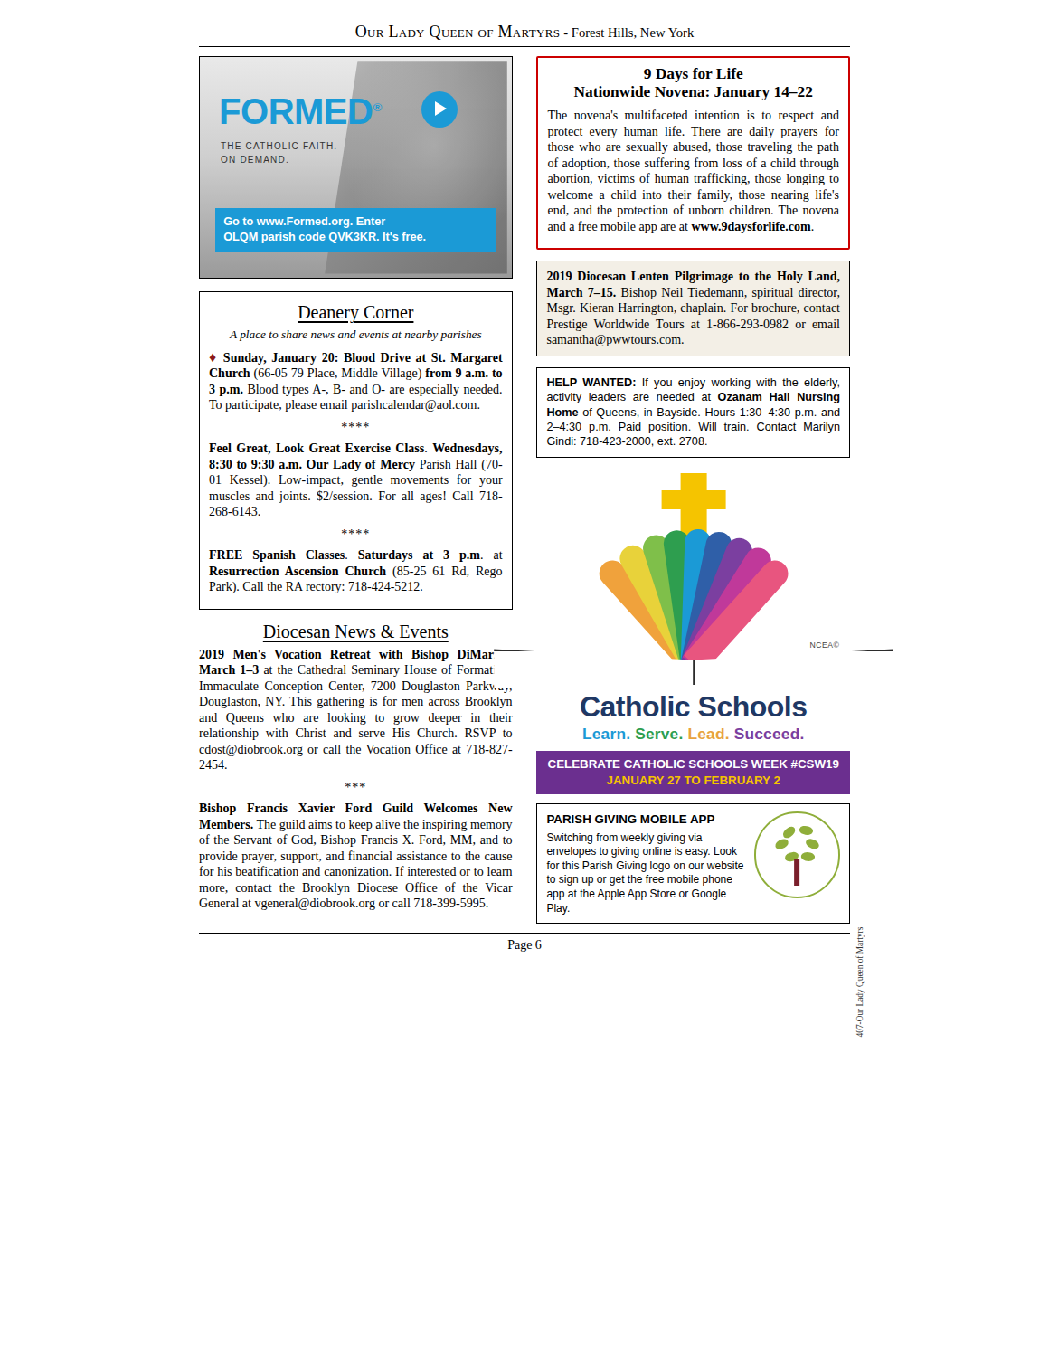Our Lady Queen of Martyrs - Forest Hills, New York
FORMED®
The Catholic Faith.
On Demand.
Go to www.Formed.org. Enter
OLQM parish code QVK3KR. It's free.
Deanery Corner
A place to share news and events at nearby parishes
♦ Sunday, January 20: Blood Drive at St. Margaret Church (66-05 79 Place, Middle Village) from 9 a.m. to 3 p.m. Blood types A-, B- and O- are especially needed. To participate, please email parishcalendar@aol.com.
****
Feel Great, Look Great Exercise Class. Wednesdays, 8:30 to 9:30 a.m. Our Lady of Mercy Parish Hall (70-01 Kessel). Low-impact, gentle movements for your muscles and joints. $2/session. For all ages! Call 718-268-6143.
****
FREE Spanish Classes. Saturdays at 3 p.m. at Resurrection Ascension Church (85-25 61 Rd, Rego Park). Call the RA rectory: 718-424-5212.
Diocesan News & Events
2019 Men's Vocation Retreat with Bishop DiMarzio, March 1–3 at the Cathedral Seminary House of Formation, Immaculate Conception Center, 7200 Douglaston Parkway, Douglaston, NY. This gathering is for men across Brooklyn and Queens who are looking to grow deeper in their relationship with Christ and serve His Church. RSVP to cdost@diobrook.org or call the Vocation Office at 718-827-2454.
***
Bishop Francis Xavier Ford Guild Welcomes New Members. The guild aims to keep alive the inspiring memory of the Servant of God, Bishop Francis X. Ford, MM, and to provide prayer, support, and financial assistance to the cause for his beatification and canonization. If interested or to learn more, contact the Brooklyn Diocese Office of the Vicar General at vgeneral@diobrook.org or call 718-399-5995.
9 Days for Life
Nationwide Novena: January 14–22
The novena's multifaceted intention is to respect and protect every human life. There are daily prayers for those who are sexually abused, those traveling the path of adoption, those suffering from loss of a child through abortion, victims of human trafficking, those longing to welcome a child into their family, those nearing life's end, and the protection of unborn children. The novena and a free mobile app are at www.9daysforlife.com.
2019 Diocesan Lenten Pilgrimage to the Holy Land, March 7–15. Bishop Neil Tiedemann, spiritual director, Msgr. Kieran Harrington, chaplain. For brochure, contact Prestige Worldwide Tours at 1-866-293-0982 or email samantha@pwwtours.com.
HELP WANTED: If you enjoy working with the elderly, activity leaders are needed at Ozanam Hall Nursing Home of Queens, in Bayside. Hours 1:30–4:30 p.m. and 2–4:30 p.m. Paid position. Will train. Contact Marilyn Gindi: 718-423-2000, ext. 2708.
NCEA©
Catholic Schools
Learn. Serve. Lead. Succeed.
CELEBRATE CATHOLIC SCHOOLS WEEK #CSW19
JANUARY 27 TO FEBRUARY 2
PARISH GIVING MOBILE APP
Switching from weekly giving via envelopes to giving online is easy. Look for this Parish Giving logo on our website to sign up or get the free mobile phone app at the Apple App Store or Google Play.
Page 6
407-Our Lady Queen of Martyrs